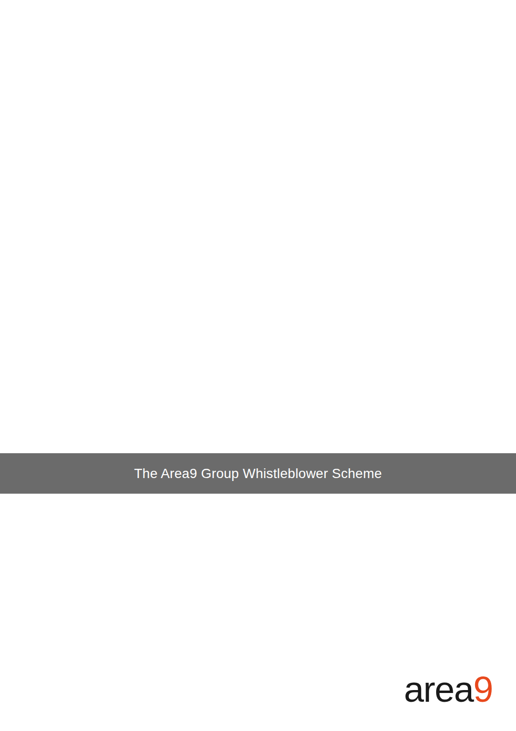The Area9 Group Whistleblower Scheme
area9